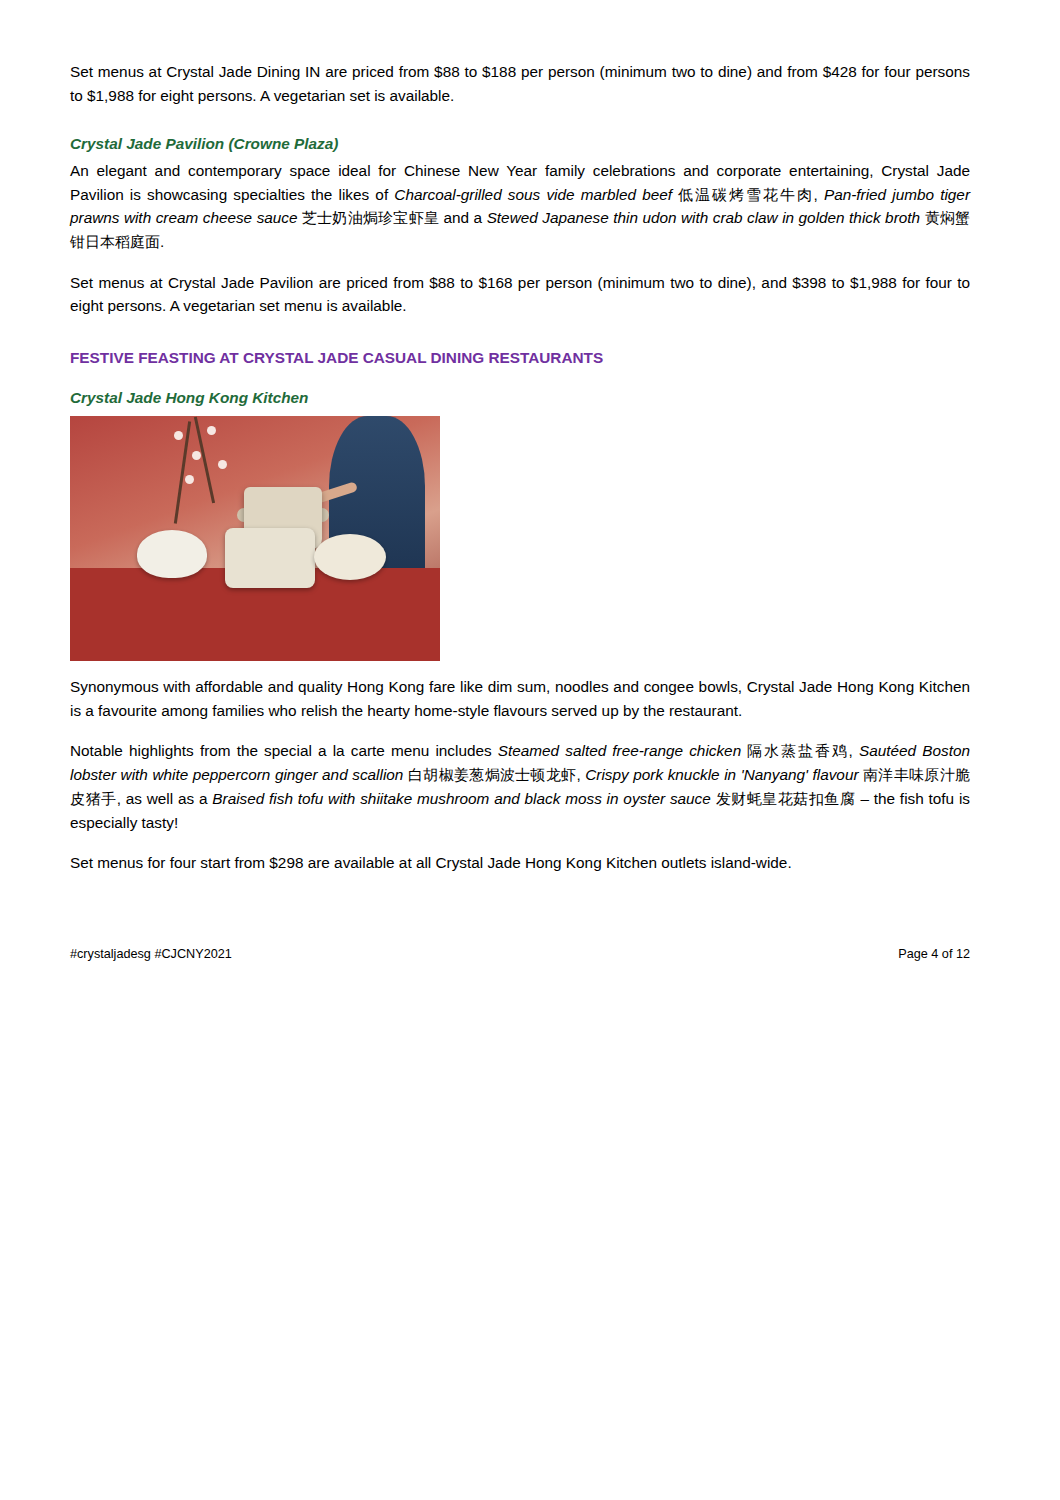Set menus at Crystal Jade Dining IN are priced from $88 to $188 per person (minimum two to dine) and from $428 for four persons to $1,988 for eight persons. A vegetarian set is available.
Crystal Jade Pavilion (Crowne Plaza)
An elegant and contemporary space ideal for Chinese New Year family celebrations and corporate entertaining, Crystal Jade Pavilion is showcasing specialties the likes of Charcoal-grilled sous vide marbled beef 低温碳烤雪花牛肉, Pan-fried jumbo tiger prawns with cream cheese sauce 芝士奶油焗珍宝虾皇 and a Stewed Japanese thin udon with crab claw in golden thick broth 黄焖蟹钳日本稻庭面.
Set menus at Crystal Jade Pavilion are priced from $88 to $168 per person (minimum two to dine), and $398 to $1,988 for four to eight persons. A vegetarian set menu is available.
Festive Feasting at Crystal Jade Casual Dining Restaurants
Crystal Jade Hong Kong Kitchen
Synonymous with affordable and quality Hong Kong fare like dim sum, noodles and congee bowls, Crystal Jade Hong Kong Kitchen is a favourite among families who relish the hearty home-style flavours served up by the restaurant.
Notable highlights from the special a la carte menu includes Steamed salted free-range chicken 隔水蒸盐香鸡, Sautéed Boston lobster with white peppercorn ginger and scallion 白胡椒姜葱焗波士顿龙虾, Crispy pork knuckle in 'Nanyang' flavour 南洋丰味原汁脆皮猪手, as well as a Braised fish tofu with shiitake mushroom and black moss in oyster sauce 发财蚝皇花菇扣鱼腐 – the fish tofu is especially tasty!
Set menus for four start from $298 are available at all Crystal Jade Hong Kong Kitchen outlets island-wide.
#crystaljadesg #CJCNY2021 Page 4 of 12